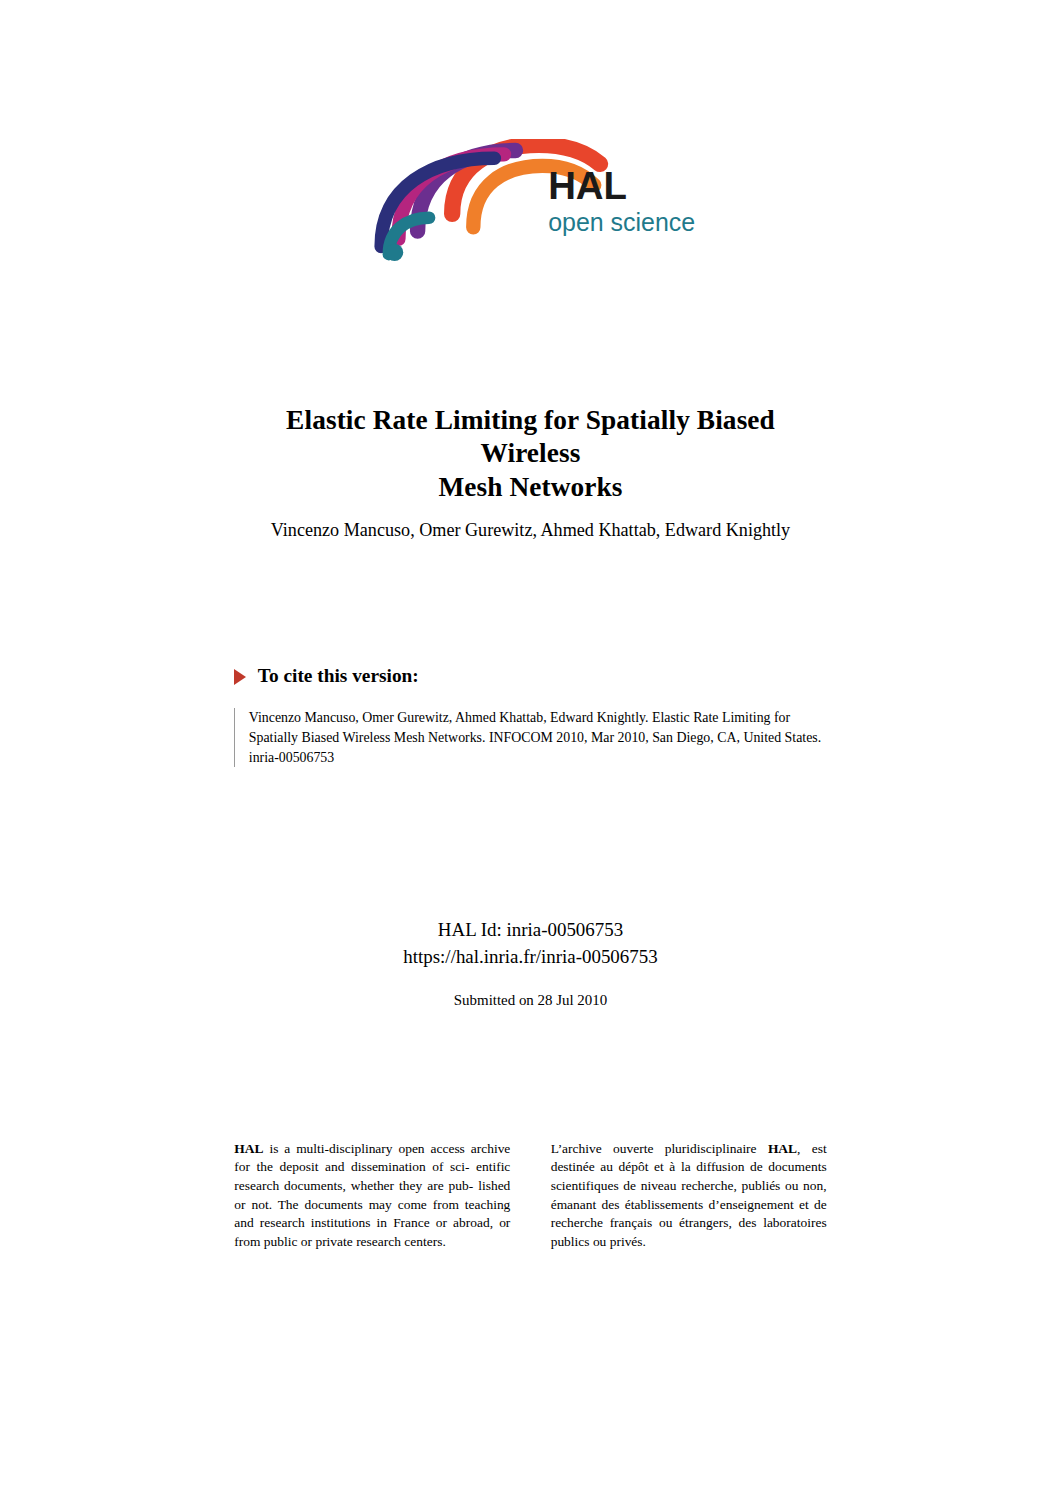HAL open science
Elastic Rate Limiting for Spatially Biased Wireless
Mesh Networks
Vincenzo Mancuso, Omer Gurewitz, Ahmed Khattab, Edward Knightly
To cite this version:
Vincenzo Mancuso, Omer Gurewitz, Ahmed Khattab, Edward Knightly. Elastic Rate Limiting for Spatially Biased Wireless Mesh Networks. INFOCOM 2010, Mar 2010, San Diego, CA, United States. inria-00506753
HAL Id: inria-00506753
https://hal.inria.fr/inria-00506753
Submitted on 28 Jul 2010
HAL is a multi-disciplinary open access archive for the deposit and dissemination of sci- entific research documents, whether they are pub- lished or not. The documents may come from teaching and research institutions in France or abroad, or from public or private research centers.
L’archive ouverte pluridisciplinaire HAL, est destinée au dépôt et à la diffusion de documents scientifiques de niveau recherche, publiés ou non, émanant des établissements d’enseignement et de recherche français ou étrangers, des laboratoires publics ou privés.